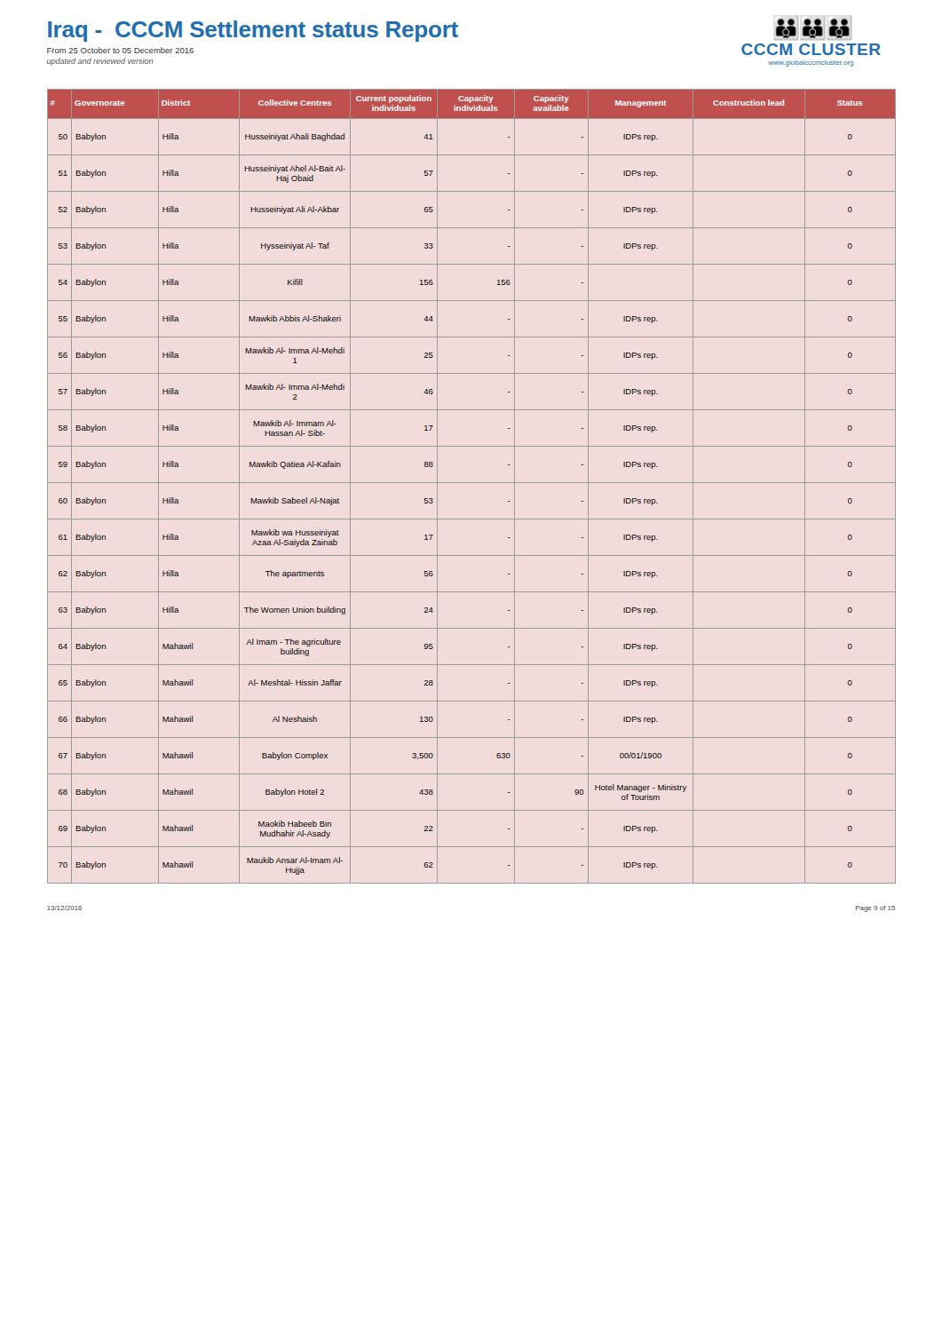👪👪👪
CCCM CLUSTER
www.globalcccmcluster.org
Iraq - CCCM Settlement status Report
From 25 October to 05 December 2016
updated and reviewed version
| # | Governorate | District | Collective Centres | Current population individuals | Capacity individuals | Capacity available | Management | Construction lead | Status |
| --- | --- | --- | --- | --- | --- | --- | --- | --- | --- |
| 50 | Babylon | Hilla | Husseiniyat Ahali Baghdad | 41 | - | - | IDPs rep. | | 0 |
| 51 | Babylon | Hilla | Husseiniyat Ahel Al-Bait Al- Haj Obaid | 57 | - | - | IDPs rep. | | 0 |
| 52 | Babylon | Hilla | Husseiniyat Ali Al-Akbar | 65 | - | - | IDPs rep. | | 0 |
| 53 | Babylon | Hilla | Hysseiniyat Al- Taf | 33 | - | - | IDPs rep. | | 0 |
| 54 | Babylon | Hilla | Kifill | 156 | 156 | - | | | 0 |
| 55 | Babylon | Hilla | Mawkib Abbis Al-Shakeri | 44 | - | - | IDPs rep. | | 0 |
| 56 | Babylon | Hilla | Mawkib Al- Imma Al-Mehdi 1 | 25 | - | - | IDPs rep. | | 0 |
| 57 | Babylon | Hilla | Mawkib Al- Imma Al-Mehdi 2 | 46 | - | - | IDPs rep. | | 0 |
| 58 | Babylon | Hilla | Mawkib Al- Immam Al-Hassan Al- Sibt- | 17 | - | - | IDPs rep. | | 0 |
| 59 | Babylon | Hilla | Mawkib Qatiea Al-Kafain | 88 | - | - | IDPs rep. | | 0 |
| 60 | Babylon | Hilla | Mawkib Sabeel Al-Najat | 53 | - | - | IDPs rep. | | 0 |
| 61 | Babylon | Hilla | Mawkib wa Husseiniyat Azaa Al-Saiyda Zainab | 17 | - | - | IDPs rep. | | 0 |
| 62 | Babylon | Hilla | The apartments | 56 | - | - | IDPs rep. | | 0 |
| 63 | Babylon | Hilla | The Women Union building | 24 | - | - | IDPs rep. | | 0 |
| 64 | Babylon | Mahawil | Al Imam - The agriculture building | 95 | - | - | IDPs rep. | | 0 |
| 65 | Babylon | Mahawil | Al- Meshtal- Hissin Jaffar | 28 | - | - | IDPs rep. | | 0 |
| 66 | Babylon | Mahawil | Al Neshaish | 130 | - | - | IDPs rep. | | 0 |
| 67 | Babylon | Mahawil | Babylon Complex | 3,500 | 630 | - | 00/01/1900 | | 0 |
| 68 | Babylon | Mahawil | Babylon Hotel 2 | 438 | - | 90 | Hotel Manager - Ministry of Tourism | | 0 |
| 69 | Babylon | Mahawil | Maokib Habeeb Bin Mudhahir Al-Asady | 22 | - | - | IDPs rep. | | 0 |
| 70 | Babylon | Mahawil | Maukib Ansar Al-Imam Al-Hujja | 62 | - | - | IDPs rep. | | 0 |
13/12/2016 Page 9 of 15